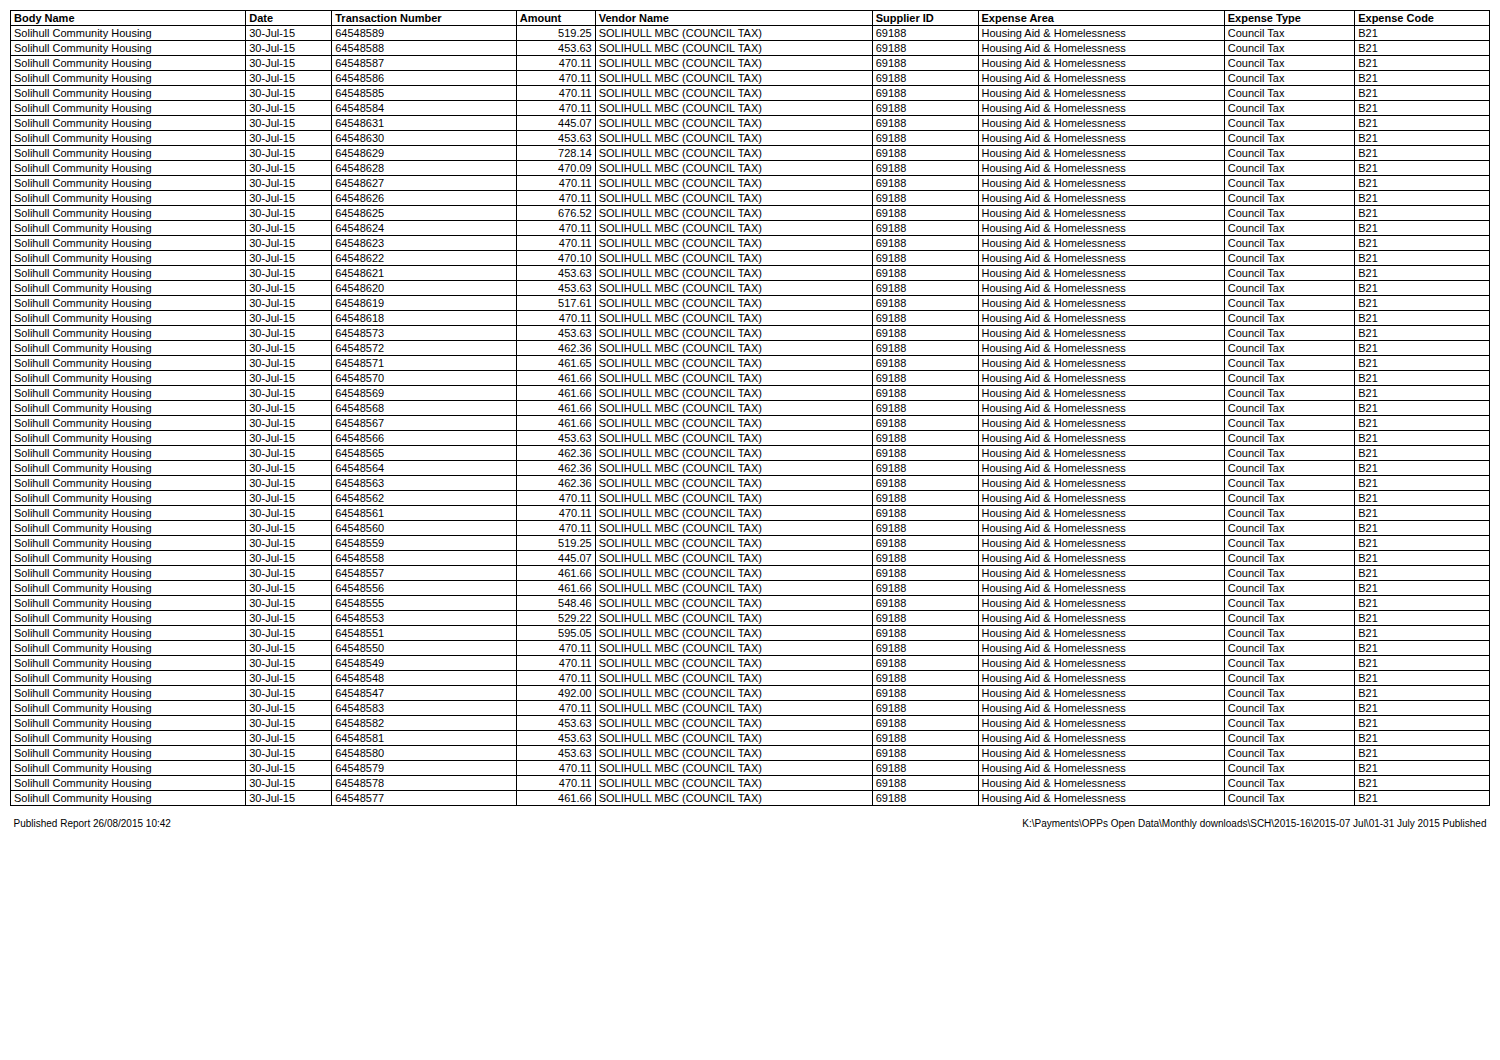| Body Name | Date | Transaction Number | Amount | Vendor Name | Supplier ID | Expense Area | Expense Type | Expense Code |
| --- | --- | --- | --- | --- | --- | --- | --- | --- |
| Solihull Community Housing | 30-Jul-15 | 64548589 | 519.25 | SOLIHULL MBC (COUNCIL TAX) | 69188 | Housing Aid & Homelessness | Council Tax | B21 |
| Solihull Community Housing | 30-Jul-15 | 64548588 | 453.63 | SOLIHULL MBC (COUNCIL TAX) | 69188 | Housing Aid & Homelessness | Council Tax | B21 |
| Solihull Community Housing | 30-Jul-15 | 64548587 | 470.11 | SOLIHULL MBC (COUNCIL TAX) | 69188 | Housing Aid & Homelessness | Council Tax | B21 |
| Solihull Community Housing | 30-Jul-15 | 64548586 | 470.11 | SOLIHULL MBC (COUNCIL TAX) | 69188 | Housing Aid & Homelessness | Council Tax | B21 |
| Solihull Community Housing | 30-Jul-15 | 64548585 | 470.11 | SOLIHULL MBC (COUNCIL TAX) | 69188 | Housing Aid & Homelessness | Council Tax | B21 |
| Solihull Community Housing | 30-Jul-15 | 64548584 | 470.11 | SOLIHULL MBC (COUNCIL TAX) | 69188 | Housing Aid & Homelessness | Council Tax | B21 |
| Solihull Community Housing | 30-Jul-15 | 64548631 | 445.07 | SOLIHULL MBC (COUNCIL TAX) | 69188 | Housing Aid & Homelessness | Council Tax | B21 |
| Solihull Community Housing | 30-Jul-15 | 64548630 | 453.63 | SOLIHULL MBC (COUNCIL TAX) | 69188 | Housing Aid & Homelessness | Council Tax | B21 |
| Solihull Community Housing | 30-Jul-15 | 64548629 | 728.14 | SOLIHULL MBC (COUNCIL TAX) | 69188 | Housing Aid & Homelessness | Council Tax | B21 |
| Solihull Community Housing | 30-Jul-15 | 64548628 | 470.09 | SOLIHULL MBC (COUNCIL TAX) | 69188 | Housing Aid & Homelessness | Council Tax | B21 |
| Solihull Community Housing | 30-Jul-15 | 64548627 | 470.11 | SOLIHULL MBC (COUNCIL TAX) | 69188 | Housing Aid & Homelessness | Council Tax | B21 |
| Solihull Community Housing | 30-Jul-15 | 64548626 | 470.11 | SOLIHULL MBC (COUNCIL TAX) | 69188 | Housing Aid & Homelessness | Council Tax | B21 |
| Solihull Community Housing | 30-Jul-15 | 64548625 | 676.52 | SOLIHULL MBC (COUNCIL TAX) | 69188 | Housing Aid & Homelessness | Council Tax | B21 |
| Solihull Community Housing | 30-Jul-15 | 64548624 | 470.11 | SOLIHULL MBC (COUNCIL TAX) | 69188 | Housing Aid & Homelessness | Council Tax | B21 |
| Solihull Community Housing | 30-Jul-15 | 64548623 | 470.11 | SOLIHULL MBC (COUNCIL TAX) | 69188 | Housing Aid & Homelessness | Council Tax | B21 |
| Solihull Community Housing | 30-Jul-15 | 64548622 | 470.10 | SOLIHULL MBC (COUNCIL TAX) | 69188 | Housing Aid & Homelessness | Council Tax | B21 |
| Solihull Community Housing | 30-Jul-15 | 64548621 | 453.63 | SOLIHULL MBC (COUNCIL TAX) | 69188 | Housing Aid & Homelessness | Council Tax | B21 |
| Solihull Community Housing | 30-Jul-15 | 64548620 | 453.63 | SOLIHULL MBC (COUNCIL TAX) | 69188 | Housing Aid & Homelessness | Council Tax | B21 |
| Solihull Community Housing | 30-Jul-15 | 64548619 | 517.61 | SOLIHULL MBC (COUNCIL TAX) | 69188 | Housing Aid & Homelessness | Council Tax | B21 |
| Solihull Community Housing | 30-Jul-15 | 64548618 | 470.11 | SOLIHULL MBC (COUNCIL TAX) | 69188 | Housing Aid & Homelessness | Council Tax | B21 |
| Solihull Community Housing | 30-Jul-15 | 64548573 | 453.63 | SOLIHULL MBC (COUNCIL TAX) | 69188 | Housing Aid & Homelessness | Council Tax | B21 |
| Solihull Community Housing | 30-Jul-15 | 64548572 | 462.36 | SOLIHULL MBC (COUNCIL TAX) | 69188 | Housing Aid & Homelessness | Council Tax | B21 |
| Solihull Community Housing | 30-Jul-15 | 64548571 | 461.65 | SOLIHULL MBC (COUNCIL TAX) | 69188 | Housing Aid & Homelessness | Council Tax | B21 |
| Solihull Community Housing | 30-Jul-15 | 64548570 | 461.66 | SOLIHULL MBC (COUNCIL TAX) | 69188 | Housing Aid & Homelessness | Council Tax | B21 |
| Solihull Community Housing | 30-Jul-15 | 64548569 | 461.66 | SOLIHULL MBC (COUNCIL TAX) | 69188 | Housing Aid & Homelessness | Council Tax | B21 |
| Solihull Community Housing | 30-Jul-15 | 64548568 | 461.66 | SOLIHULL MBC (COUNCIL TAX) | 69188 | Housing Aid & Homelessness | Council Tax | B21 |
| Solihull Community Housing | 30-Jul-15 | 64548567 | 461.66 | SOLIHULL MBC (COUNCIL TAX) | 69188 | Housing Aid & Homelessness | Council Tax | B21 |
| Solihull Community Housing | 30-Jul-15 | 64548566 | 453.63 | SOLIHULL MBC (COUNCIL TAX) | 69188 | Housing Aid & Homelessness | Council Tax | B21 |
| Solihull Community Housing | 30-Jul-15 | 64548565 | 462.36 | SOLIHULL MBC (COUNCIL TAX) | 69188 | Housing Aid & Homelessness | Council Tax | B21 |
| Solihull Community Housing | 30-Jul-15 | 64548564 | 462.36 | SOLIHULL MBC (COUNCIL TAX) | 69188 | Housing Aid & Homelessness | Council Tax | B21 |
| Solihull Community Housing | 30-Jul-15 | 64548563 | 462.36 | SOLIHULL MBC (COUNCIL TAX) | 69188 | Housing Aid & Homelessness | Council Tax | B21 |
| Solihull Community Housing | 30-Jul-15 | 64548562 | 470.11 | SOLIHULL MBC (COUNCIL TAX) | 69188 | Housing Aid & Homelessness | Council Tax | B21 |
| Solihull Community Housing | 30-Jul-15 | 64548561 | 470.11 | SOLIHULL MBC (COUNCIL TAX) | 69188 | Housing Aid & Homelessness | Council Tax | B21 |
| Solihull Community Housing | 30-Jul-15 | 64548560 | 470.11 | SOLIHULL MBC (COUNCIL TAX) | 69188 | Housing Aid & Homelessness | Council Tax | B21 |
| Solihull Community Housing | 30-Jul-15 | 64548559 | 519.25 | SOLIHULL MBC (COUNCIL TAX) | 69188 | Housing Aid & Homelessness | Council Tax | B21 |
| Solihull Community Housing | 30-Jul-15 | 64548558 | 445.07 | SOLIHULL MBC (COUNCIL TAX) | 69188 | Housing Aid & Homelessness | Council Tax | B21 |
| Solihull Community Housing | 30-Jul-15 | 64548557 | 461.66 | SOLIHULL MBC (COUNCIL TAX) | 69188 | Housing Aid & Homelessness | Council Tax | B21 |
| Solihull Community Housing | 30-Jul-15 | 64548556 | 461.66 | SOLIHULL MBC (COUNCIL TAX) | 69188 | Housing Aid & Homelessness | Council Tax | B21 |
| Solihull Community Housing | 30-Jul-15 | 64548555 | 548.46 | SOLIHULL MBC (COUNCIL TAX) | 69188 | Housing Aid & Homelessness | Council Tax | B21 |
| Solihull Community Housing | 30-Jul-15 | 64548553 | 529.22 | SOLIHULL MBC (COUNCIL TAX) | 69188 | Housing Aid & Homelessness | Council Tax | B21 |
| Solihull Community Housing | 30-Jul-15 | 64548551 | 595.05 | SOLIHULL MBC (COUNCIL TAX) | 69188 | Housing Aid & Homelessness | Council Tax | B21 |
| Solihull Community Housing | 30-Jul-15 | 64548550 | 470.11 | SOLIHULL MBC (COUNCIL TAX) | 69188 | Housing Aid & Homelessness | Council Tax | B21 |
| Solihull Community Housing | 30-Jul-15 | 64548549 | 470.11 | SOLIHULL MBC (COUNCIL TAX) | 69188 | Housing Aid & Homelessness | Council Tax | B21 |
| Solihull Community Housing | 30-Jul-15 | 64548548 | 470.11 | SOLIHULL MBC (COUNCIL TAX) | 69188 | Housing Aid & Homelessness | Council Tax | B21 |
| Solihull Community Housing | 30-Jul-15 | 64548547 | 492.00 | SOLIHULL MBC (COUNCIL TAX) | 69188 | Housing Aid & Homelessness | Council Tax | B21 |
| Solihull Community Housing | 30-Jul-15 | 64548583 | 470.11 | SOLIHULL MBC (COUNCIL TAX) | 69188 | Housing Aid & Homelessness | Council Tax | B21 |
| Solihull Community Housing | 30-Jul-15 | 64548582 | 453.63 | SOLIHULL MBC (COUNCIL TAX) | 69188 | Housing Aid & Homelessness | Council Tax | B21 |
| Solihull Community Housing | 30-Jul-15 | 64548581 | 453.63 | SOLIHULL MBC (COUNCIL TAX) | 69188 | Housing Aid & Homelessness | Council Tax | B21 |
| Solihull Community Housing | 30-Jul-15 | 64548580 | 453.63 | SOLIHULL MBC (COUNCIL TAX) | 69188 | Housing Aid & Homelessness | Council Tax | B21 |
| Solihull Community Housing | 30-Jul-15 | 64548579 | 470.11 | SOLIHULL MBC (COUNCIL TAX) | 69188 | Housing Aid & Homelessness | Council Tax | B21 |
| Solihull Community Housing | 30-Jul-15 | 64548578 | 470.11 | SOLIHULL MBC (COUNCIL TAX) | 69188 | Housing Aid & Homelessness | Council Tax | B21 |
| Solihull Community Housing | 30-Jul-15 | 64548577 | 461.66 | SOLIHULL MBC (COUNCIL TAX) | 69188 | Housing Aid & Homelessness | Council Tax | B21 |
| Published Report 26/08/2015 10:42 | K:\Payments\OPPs Open Data\Monthly downloads\SCH\2015-16\2015-07 Jul\01-31 July 2015 Published |